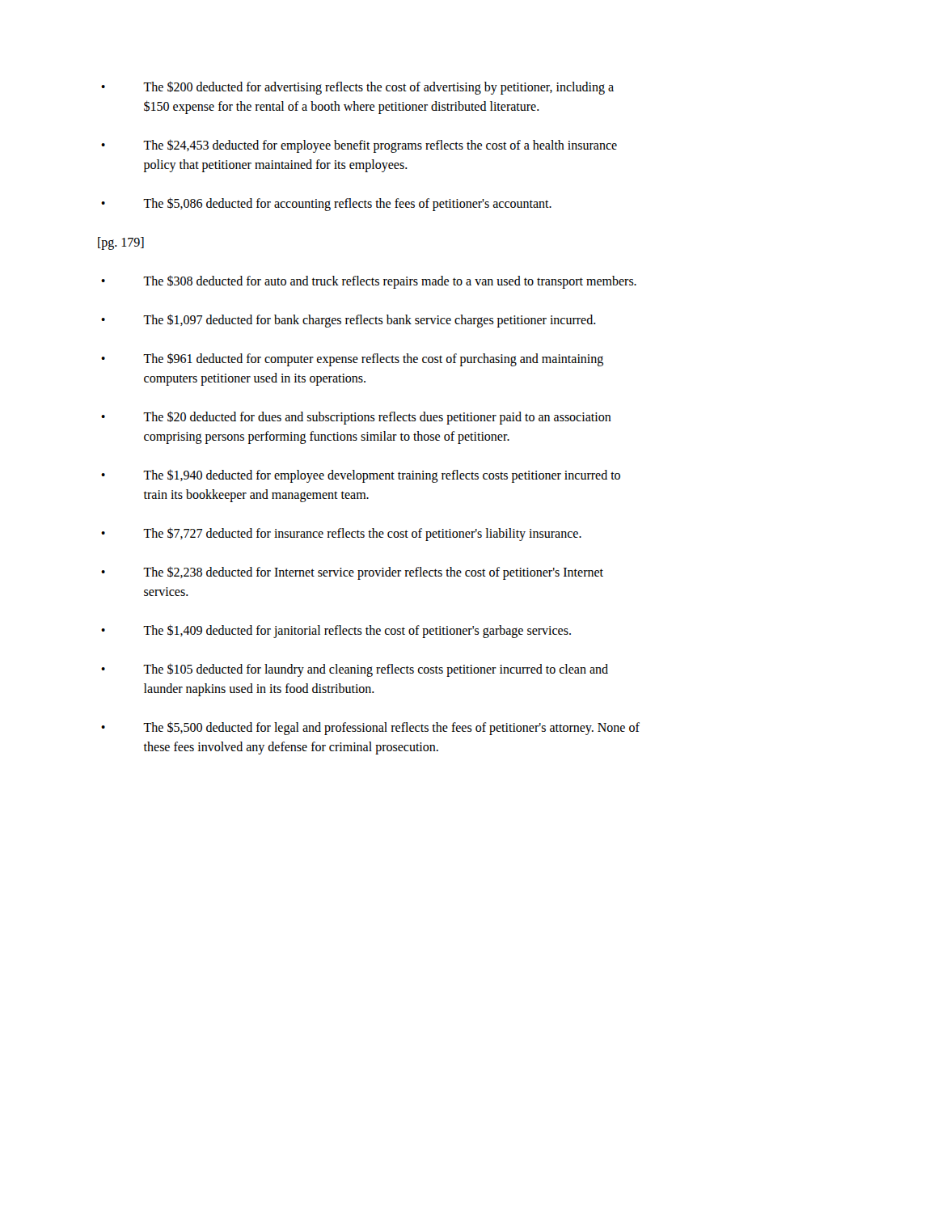•
The $200 deducted for advertising reflects the cost of advertising by petitioner, including a $150 expense for the rental of a booth where petitioner distributed literature.
•
The $24,453 deducted for employee benefit programs reflects the cost of a health insurance policy that petitioner maintained for its employees.
•
The $5,086 deducted for accounting reflects the fees of petitioner's accountant.
[pg. 179]
•
The $308 deducted for auto and truck reflects repairs made to a van used to transport members.
•
The $1,097 deducted for bank charges reflects bank service charges petitioner incurred.
•
The $961 deducted for computer expense reflects the cost of purchasing and maintaining computers petitioner used in its operations.
•
The $20 deducted for dues and subscriptions reflects dues petitioner paid to an association comprising persons performing functions similar to those of petitioner.
•
The $1,940 deducted for employee development training reflects costs petitioner incurred to train its bookkeeper and management team.
•
The $7,727 deducted for insurance reflects the cost of petitioner's liability insurance.
•
The $2,238 deducted for Internet service provider reflects the cost of petitioner's Internet services.
•
The $1,409 deducted for janitorial reflects the cost of petitioner's garbage services.
•
The $105 deducted for laundry and cleaning reflects costs petitioner incurred to clean and launder napkins used in its food distribution.
•
The $5,500 deducted for legal and professional reflects the fees of petitioner's attorney. None of these fees involved any defense for criminal prosecution.